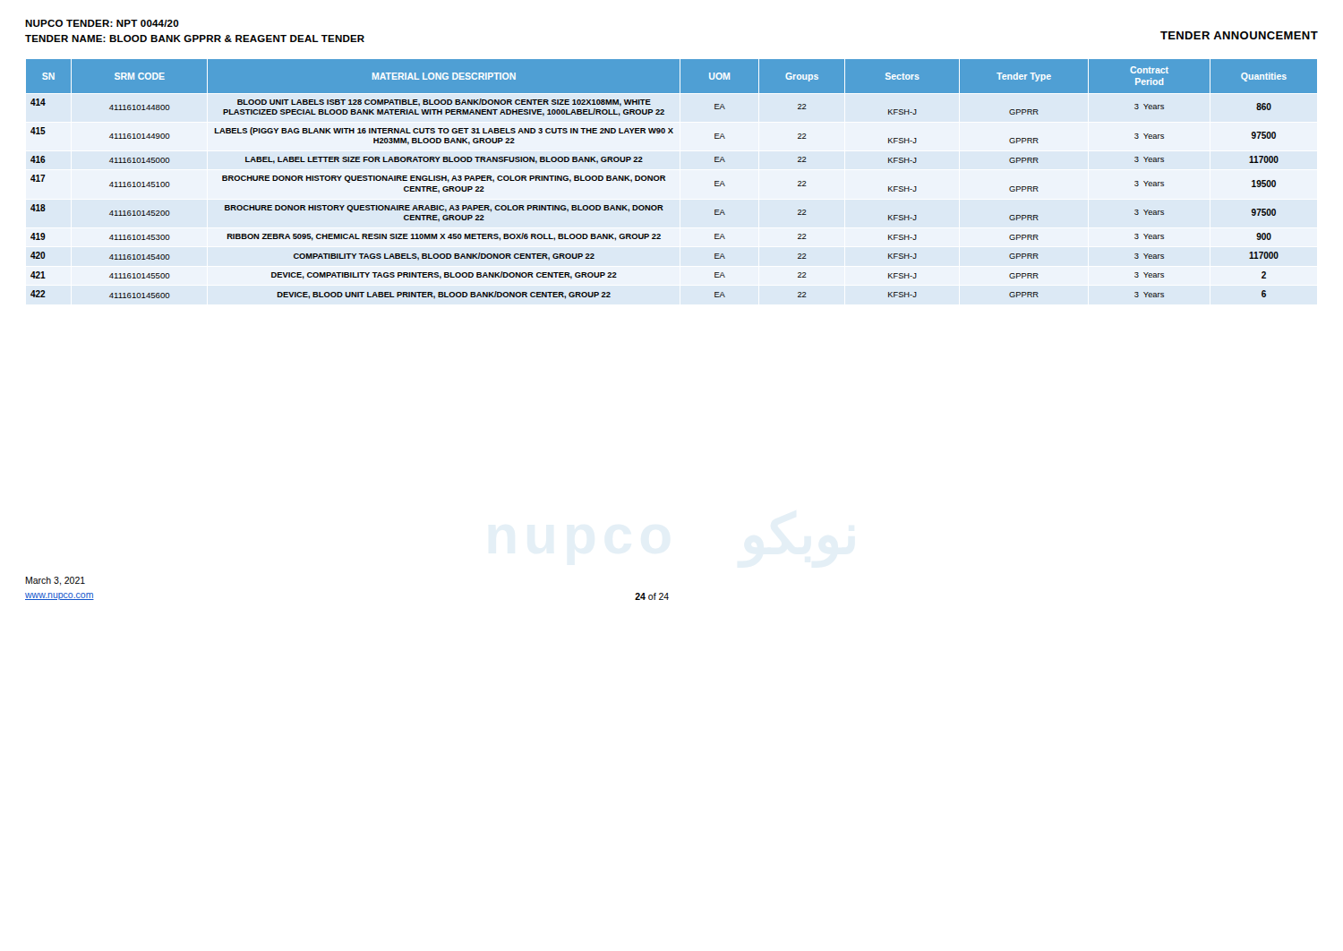NUPCO TENDER: NPT 0044/20
TENDER NAME: BLOOD BANK GPPRR & REAGENT DEAL TENDER
TENDER ANNOUNCEMENT
| SN | SRM CODE | MATERIAL LONG DESCRIPTION | UOM | Groups | Sectors | Tender Type | Contract Period | Quantities |
| --- | --- | --- | --- | --- | --- | --- | --- | --- |
| 414 | 4111610144800 | BLOOD UNIT LABELS ISBT 128 COMPATIBLE, BLOOD BANK/DONOR CENTER SIZE 102X108MM, WHITE PLASTICIZED SPECIAL BLOOD BANK MATERIAL WITH PERMANENT ADHESIVE, 1000LABEL/ROLL, GROUP 22 | EA | 22 | KFSH-J | GPPRR | 3 Years | 860 |
| 415 | 4111610144900 | LABELS (PIGGY BAG BLANK WITH 16 INTERNAL CUTS TO GET 31 LABELS AND 3 CUTS IN THE 2ND LAYER W90 X H203MM, BLOOD BANK, GROUP 22 | EA | 22 | KFSH-J | GPPRR | 3 Years | 97500 |
| 416 | 4111610145000 | LABEL, LABEL LETTER SIZE FOR LABORATORY BLOOD TRANSFUSION, BLOOD BANK, GROUP 22 | EA | 22 | KFSH-J | GPPRR | 3 Years | 117000 |
| 417 | 4111610145100 | BROCHURE DONOR HISTORY QUESTIONAIRE ENGLISH, A3 PAPER, COLOR PRINTING, BLOOD BANK, DONOR CENTRE, GROUP 22 | EA | 22 | KFSH-J | GPPRR | 3 Years | 19500 |
| 418 | 4111610145200 | BROCHURE DONOR HISTORY QUESTIONAIRE ARABIC, A3 PAPER, COLOR PRINTING, BLOOD BANK, DONOR CENTRE, GROUP 22 | EA | 22 | KFSH-J | GPPRR | 3 Years | 97500 |
| 419 | 4111610145300 | RIBBON ZEBRA 5095, CHEMICAL RESIN SIZE 110MM X 450 METERS, BOX/6 ROLL, BLOOD BANK, GROUP 22 | EA | 22 | KFSH-J | GPPRR | 3 Years | 900 |
| 420 | 4111610145400 | COMPATIBILITY TAGS LABELS, BLOOD BANK/DONOR CENTER, GROUP 22 | EA | 22 | KFSH-J | GPPRR | 3 Years | 117000 |
| 421 | 4111610145500 | DEVICE, COMPATIBILITY TAGS PRINTERS, BLOOD BANK/DONOR CENTER, GROUP 22 | EA | 22 | KFSH-J | GPPRR | 3 Years | 2 |
| 422 | 4111610145600 | DEVICE, BLOOD UNIT LABEL PRINTER, BLOOD BANK/DONOR CENTER, GROUP 22 | EA | 22 | KFSH-J | GPPRR | 3 Years | 6 |
nupco نوبكو
March 3, 2021
www.nupco.com
24 of 24